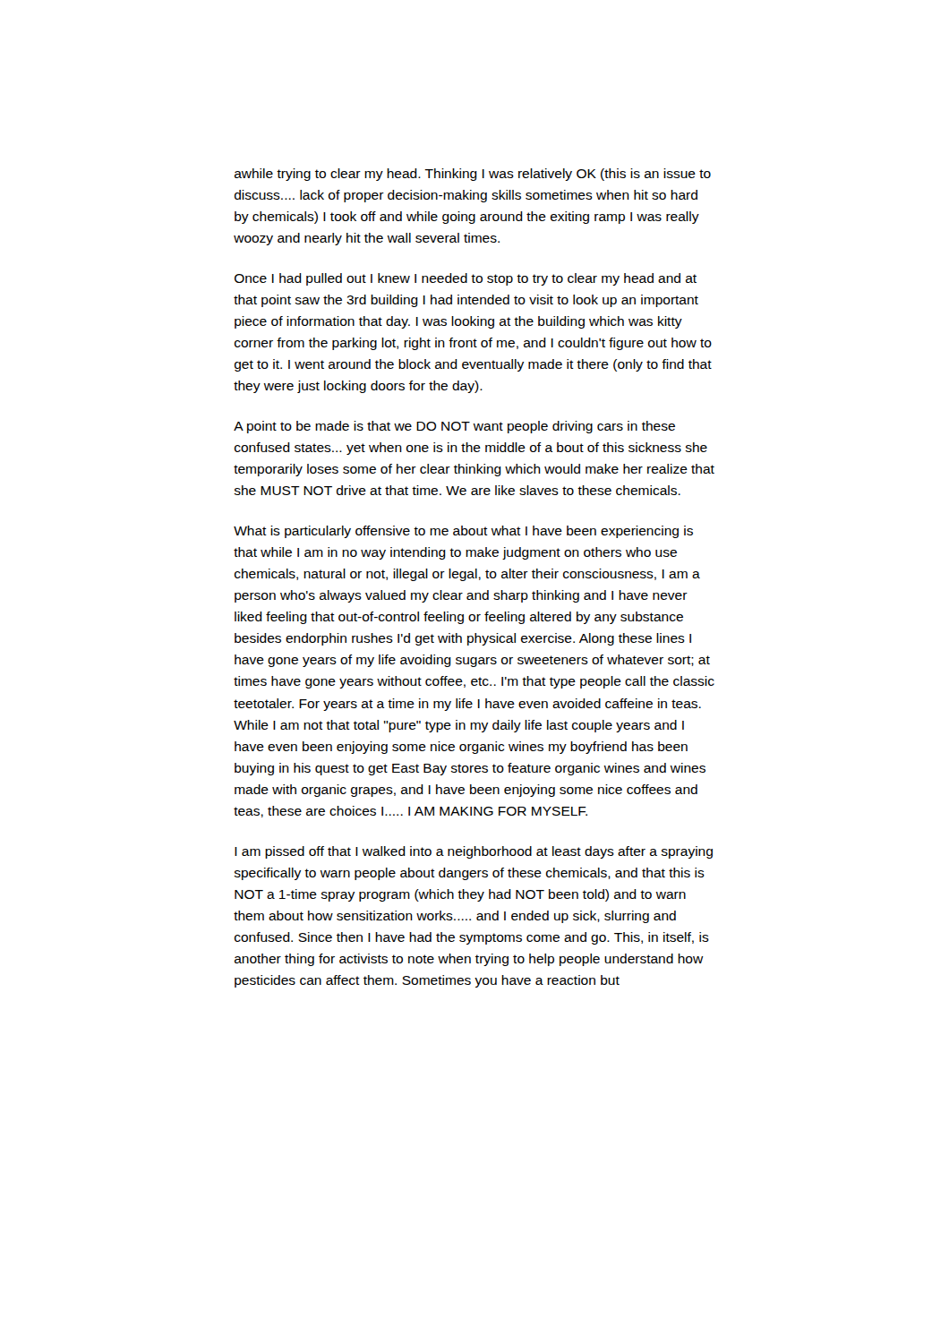awhile trying to clear my head. Thinking I was relatively OK (this is an issue to discuss.... lack of proper decision-making skills sometimes when hit so hard by chemicals) I took off and while going around the exiting ramp I was really woozy and nearly hit the wall several times.
Once I had pulled out I knew I needed to stop to try to clear my head and at that point saw the 3rd building I had intended to visit to look up an important piece of information that day. I was looking at the building which was kitty corner from the parking lot, right in front of me, and I couldn't figure out how to get to it. I went around the block and eventually made it there (only to find that they were just locking doors for the day).
A point to be made is that we DO NOT want people driving cars in these confused states... yet when one is in the middle of a bout of this sickness she temporarily loses some of her clear thinking which would make her realize that she MUST NOT drive at that time. We are like slaves to these chemicals.
What is particularly offensive to me about what I have been experiencing is that while I am in no way intending to make judgment on others who use chemicals, natural or not, illegal or legal, to alter their consciousness, I am a person who's always valued my clear and sharp thinking and I have never liked feeling that out-of-control feeling or feeling altered by any substance besides endorphin rushes I'd get with physical exercise. Along these lines I have gone years of my life avoiding sugars or sweeteners of whatever sort; at times have gone years without coffee, etc.. I'm that type people call the classic teetotaler. For years at a time in my life I have even avoided caffeine in teas. While I am not that total "pure" type in my daily life last couple years and I have even been enjoying some nice organic wines my boyfriend has been buying in his quest to get East Bay stores to feature organic wines and wines made with organic grapes, and I have been enjoying some nice coffees and teas, these are choices I..... I AM MAKING FOR MYSELF.
I am pissed off that I walked into a neighborhood at least days after a spraying specifically to warn people about dangers of these chemicals, and that this is NOT a 1-time spray program (which they had NOT been told) and to warn them about how sensitization works..... and I ended up sick, slurring and confused. Since then I have had the symptoms come and go. This, in itself, is another thing for activists to note when trying to help people understand how pesticides can affect them. Sometimes you have a reaction but